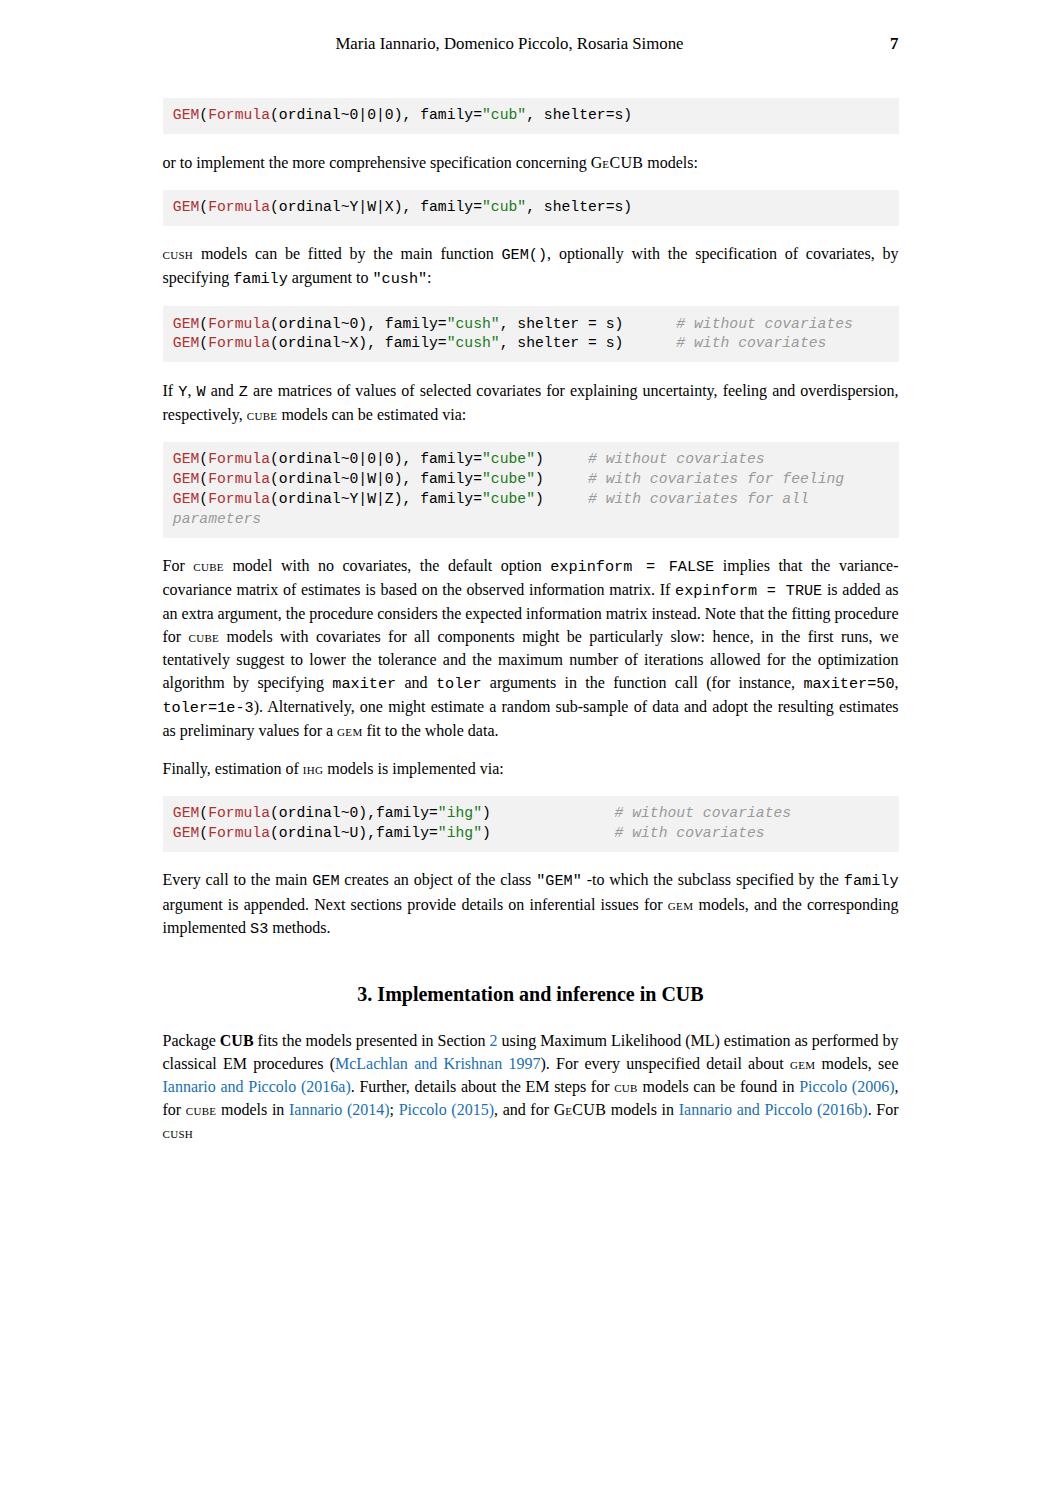Maria Iannario, Domenico Piccolo, Rosaria Simone 7
GEM(Formula(ordinal~0|0|0), family="cub", shelter=s)
or to implement the more comprehensive specification concerning GeCUB models:
GEM(Formula(ordinal~Y|W|X), family="cub", shelter=s)
cush models can be fitted by the main function GEM(), optionally with the specification of covariates, by specifying family argument to "cush":
GEM(Formula(ordinal~0), family="cush", shelter = s)      # without covariates
GEM(Formula(ordinal~X), family="cush", shelter = s)      # with covariates
If Y, W and Z are matrices of values of selected covariates for explaining uncertainty, feeling and overdispersion, respectively, cube models can be estimated via:
GEM(Formula(ordinal~0|0|0), family="cube")     # without covariates
GEM(Formula(ordinal~0|W|0), family="cube")     # with covariates for feeling
GEM(Formula(ordinal~Y|W|Z), family="cube")     # with covariates for all parameters
For cube model with no covariates, the default option expinform = FALSE implies that the variance-covariance matrix of estimates is based on the observed information matrix. If expinform = TRUE is added as an extra argument, the procedure considers the expected information matrix instead. Note that the fitting procedure for cube models with covariates for all components might be particularly slow: hence, in the first runs, we tentatively suggest to lower the tolerance and the maximum number of iterations allowed for the optimization algorithm by specifying maxiter and toler arguments in the function call (for instance, maxiter=50, toler=1e-3). Alternatively, one might estimate a random sub-sample of data and adopt the resulting estimates as preliminary values for a gem fit to the whole data.
Finally, estimation of ihg models is implemented via:
GEM(Formula(ordinal~0),family="ihg")              # without covariates
GEM(Formula(ordinal~U),family="ihg")              # with covariates
Every call to the main GEM creates an object of the class "GEM" -to which the subclass specified by the family argument is appended. Next sections provide details on inferential issues for gem models, and the corresponding implemented S3 methods.
3. Implementation and inference in CUB
Package CUB fits the models presented in Section 2 using Maximum Likelihood (ML) estimation as performed by classical EM procedures (McLachlan and Krishnan 1997). For every unspecified detail about gem models, see Iannario and Piccolo (2016a). Further, details about the EM steps for cub models can be found in Piccolo (2006), for cube models in Iannario (2014); Piccolo (2015), and for GeCUB models in Iannario and Piccolo (2016b). For cush